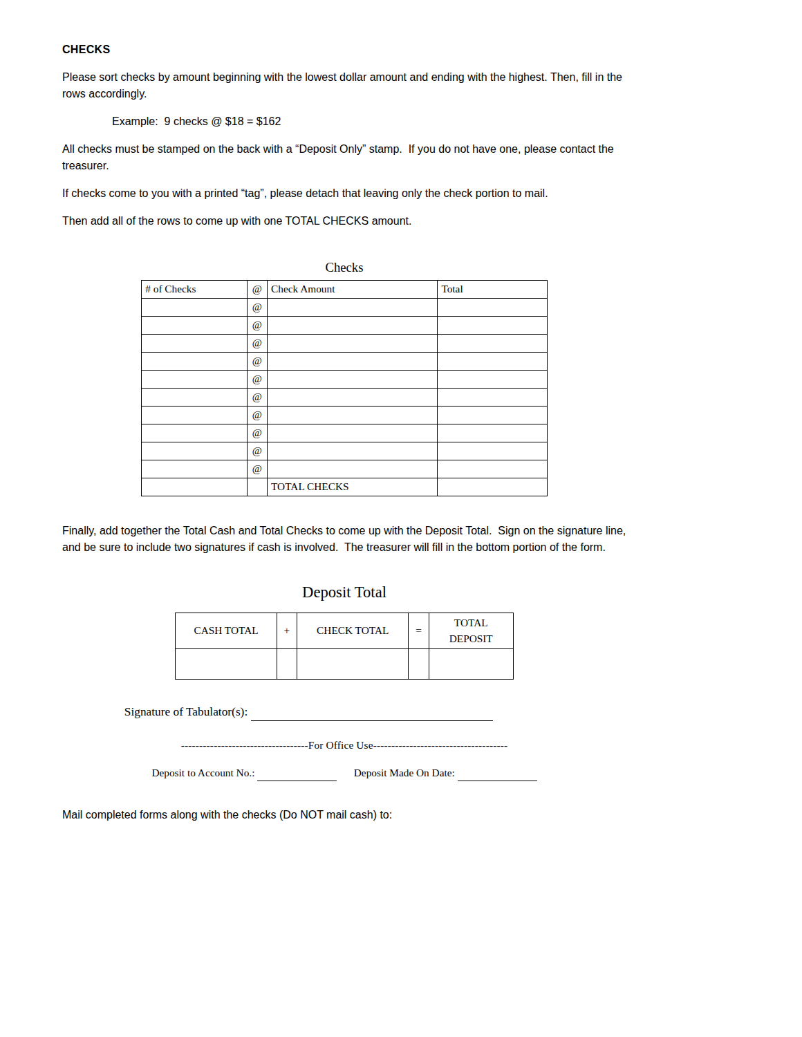CHECKS
Please sort checks by amount beginning with the lowest dollar amount and ending with the highest. Then, fill in the rows accordingly.
Example: 9 checks @ $18 = $162
All checks must be stamped on the back with a “Deposit Only” stamp. If you do not have one, please contact the treasurer.
If checks come to you with a printed “tag”, please detach that leaving only the check portion to mail.
Then add all of the rows to come up with one TOTAL CHECKS amount.
Checks
| # of Checks | @ | Check Amount | Total |
| --- | --- | --- | --- |
| | @ | | |
| | @ | | |
| | @ | | |
| | @ | | |
| | @ | | |
| | @ | | |
| | @ | | |
| | @ | | |
| | @ | | |
| | @ | | |
| | | TOTAL CHECKS | |
Finally, add together the Total Cash and Total Checks to come up with the Deposit Total. Sign on the signature line, and be sure to include two signatures if cash is involved. The treasurer will fill in the bottom portion of the form.
Deposit Total
| CASH TOTAL | + | CHECK TOTAL | = | TOTAL DEPOSIT |
Signature of Tabulator(s):
-----------------------------------For Office Use-------------------------------------
Deposit to Account No.: Deposit Made On Date:
Mail completed forms along with the checks (Do NOT mail cash) to: